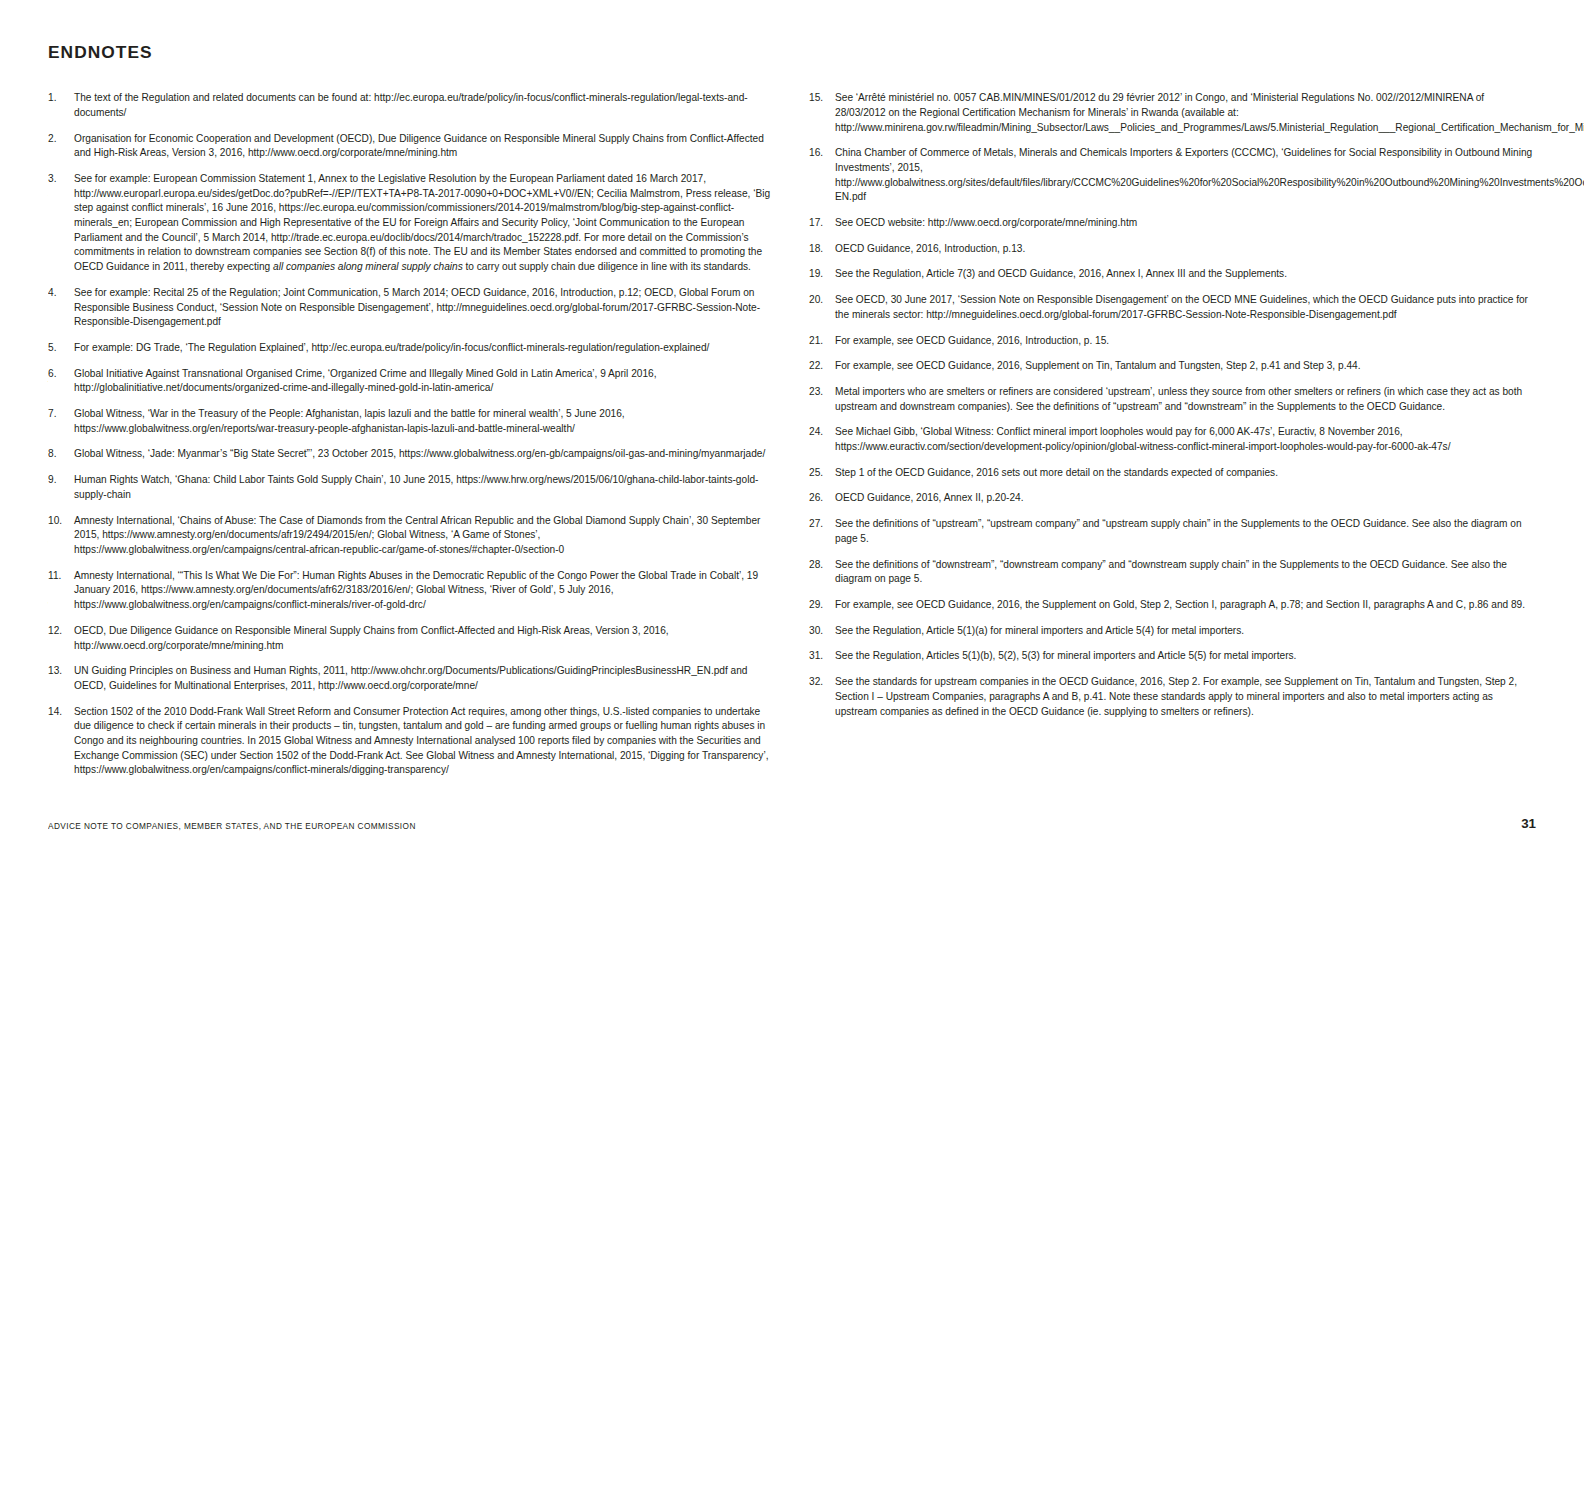Endnotes
The text of the Regulation and related documents can be found at: http://ec.europa.eu/trade/policy/in-focus/conflict-minerals-regulation/legal-texts-and-documents/
Organisation for Economic Cooperation and Development (OECD), Due Diligence Guidance on Responsible Mineral Supply Chains from Conflict-Affected and High-Risk Areas, Version 3, 2016, http://www.oecd.org/corporate/mne/mining.htm
See for example: European Commission Statement 1, Annex to the Legislative Resolution by the European Parliament dated 16 March 2017, http://www.europarl.europa.eu/sides/getDoc.do?pubRef=-//EP//TEXT+TA+P8-TA-2017-0090+0+DOC+XML+V0//EN; Cecilia Malmstrom, Press release, ‘Big step against conflict minerals’, 16 June 2016, https://ec.europa.eu/commission/commissioners/2014-2019/malmstrom/blog/big-step-against-conflict-minerals_en; European Commission and High Representative of the EU for Foreign Affairs and Security Policy, ‘Joint Communication to the European Parliament and the Council’, 5 March 2014, http://trade.ec.europa.eu/doclib/docs/2014/march/tradoc_152228.pdf. For more detail on the Commission’s commitments in relation to downstream companies see Section 8(f) of this note. The EU and its Member States endorsed and committed to promoting the OECD Guidance in 2011, thereby expecting all companies along mineral supply chains to carry out supply chain due diligence in line with its standards.
See for example: Recital 25 of the Regulation; Joint Communication, 5 March 2014; OECD Guidance, 2016, Introduction, p.12; OECD, Global Forum on Responsible Business Conduct, ‘Session Note on Responsible Disengagement’, http://mneguidelines.oecd.org/global-forum/2017-GFRBC-Session-Note-Responsible-Disengagement.pdf
For example: DG Trade, ‘The Regulation Explained’, http://ec.europa.eu/trade/policy/in-focus/conflict-minerals-regulation/regulation-explained/
Global Initiative Against Transnational Organised Crime, ‘Organized Crime and Illegally Mined Gold in Latin America’, 9 April 2016, http://globalinitiative.net/documents/organized-crime-and-illegally-mined-gold-in-latin-america/
Global Witness, ‘War in the Treasury of the People: Afghanistan, lapis lazuli and the battle for mineral wealth’, 5 June 2016, https://www.globalwitness.org/en/reports/war-treasury-people-afghanistan-lapis-lazuli-and-battle-mineral-wealth/
Global Witness, ‘Jade: Myanmar’s “Big State Secret”’, 23 October 2015, https://www.globalwitness.org/en-gb/campaigns/oil-gas-and-mining/myanmarjade/
Human Rights Watch, ‘Ghana: Child Labor Taints Gold Supply Chain’, 10 June 2015, https://www.hrw.org/news/2015/06/10/ghana-child-labor-taints-gold-supply-chain
Amnesty International, ‘Chains of Abuse: The Case of Diamonds from the Central African Republic and the Global Diamond Supply Chain’, 30 September 2015, https://www.amnesty.org/en/documents/afr19/2494/2015/en/; Global Witness, ‘A Game of Stones’, https://www.globalwitness.org/en/campaigns/central-african-republic-car/game-of-stones/#chapter-0/section-0
Amnesty International, ‘“This Is What We Die For”: Human Rights Abuses in the Democratic Republic of the Congo Power the Global Trade in Cobalt’, 19 January 2016, https://www.amnesty.org/en/documents/afr62/3183/2016/en/; Global Witness, ‘River of Gold’, 5 July 2016, https://www.globalwitness.org/en/campaigns/conflict-minerals/river-of-gold-drc/
OECD, Due Diligence Guidance on Responsible Mineral Supply Chains from Conflict-Affected and High-Risk Areas, Version 3, 2016, http://www.oecd.org/corporate/mne/mining.htm
UN Guiding Principles on Business and Human Rights, 2011, http://www.ohchr.org/Documents/Publications/GuidingPrinciplesBusinessHR_EN.pdf and OECD, Guidelines for Multinational Enterprises, 2011, http://www.oecd.org/corporate/mne/
Section 1502 of the 2010 Dodd-Frank Wall Street Reform and Consumer Protection Act requires, among other things, U.S.-listed companies to undertake due diligence to check if certain minerals in their products – tin, tungsten, tantalum and gold – are funding armed groups or fuelling human rights abuses in Congo and its neighbouring countries. In 2015 Global Witness and Amnesty International analysed 100 reports filed by companies with the Securities and Exchange Commission (SEC) under Section 1502 of the Dodd-Frank Act. See Global Witness and Amnesty International, 2015, ‘Digging for Transparency’, https://www.globalwitness.org/en/campaigns/conflict-minerals/digging-transparency/
See ‘Arrêté ministériel no. 0057 CAB.MIN/MINES/01/2012 du 29 février 2012’ in Congo, and ‘Ministerial Regulations No. 002//2012/MINIRENA of 28/03/2012 on the Regional Certification Mechanism for Minerals’ in Rwanda (available at: http://www.minirena.gov.rw/fileadmin/Mining_Subsector/Laws__Policies_and_Programmes/Laws/5.Ministerial_Regulation___Regional_Certification_Mechanism_for_Minerals.pdf).
China Chamber of Commerce of Metals, Minerals and Chemicals Importers & Exporters (CCCMC), ‘Guidelines for Social Responsibility in Outbound Mining Investments’, 2015, http://www.globalwitness.org/sites/default/files/library/CCCMC%20Guidelines%20for%20Social%20Resposibility%20in%20Outbound%20Mining%20Investments%20Oct%202014%20CH-EN.pdf
See OECD website: http://www.oecd.org/corporate/mne/mining.htm
OECD Guidance, 2016, Introduction, p.13.
See the Regulation, Article 7(3) and OECD Guidance, 2016, Annex I, Annex III and the Supplements.
See OECD, 30 June 2017, ‘Session Note on Responsible Disengagement’ on the OECD MNE Guidelines, which the OECD Guidance puts into practice for the minerals sector: http://mneguidelines.oecd.org/global-forum/2017-GFRBC-Session-Note-Responsible-Disengagement.pdf
For example, see OECD Guidance, 2016, Introduction, p. 15.
For example, see OECD Guidance, 2016, Supplement on Tin, Tantalum and Tungsten, Step 2, p.41 and Step 3, p.44.
Metal importers who are smelters or refiners are considered ‘upstream’, unless they source from other smelters or refiners (in which case they act as both upstream and downstream companies). See the definitions of “upstream” and “downstream” in the Supplements to the OECD Guidance.
See Michael Gibb, ‘Global Witness: Conflict mineral import loopholes would pay for 6,000 AK-47s’, Euractiv, 8 November 2016, https://www.euractiv.com/section/development-policy/opinion/global-witness-conflict-mineral-import-loopholes-would-pay-for-6000-ak-47s/
Step 1 of the OECD Guidance, 2016 sets out more detail on the standards expected of companies.
OECD Guidance, 2016, Annex II, p.20-24.
See the definitions of “upstream”, “upstream company” and “upstream supply chain” in the Supplements to the OECD Guidance. See also the diagram on page 5.
See the definitions of “downstream”, “downstream company” and “downstream supply chain” in the Supplements to the OECD Guidance. See also the diagram on page 5.
For example, see OECD Guidance, 2016, the Supplement on Gold, Step 2, Section I, paragraph A, p.78; and Section II, paragraphs A and C, p.86 and 89.
See the Regulation, Article 5(1)(a) for mineral importers and Article 5(4) for metal importers.
See the Regulation, Articles 5(1)(b), 5(2), 5(3) for mineral importers and Article 5(5) for metal importers.
See the standards for upstream companies in the OECD Guidance, 2016, Step 2. For example, see Supplement on Tin, Tantalum and Tungsten, Step 2, Section I – Upstream Companies, paragraphs A and B, p.41. Note these standards apply to mineral importers and also to metal importers acting as upstream companies as defined in the OECD Guidance (ie. supplying to smelters or refiners).
Advice note to companies, member states, and the European Commission 31